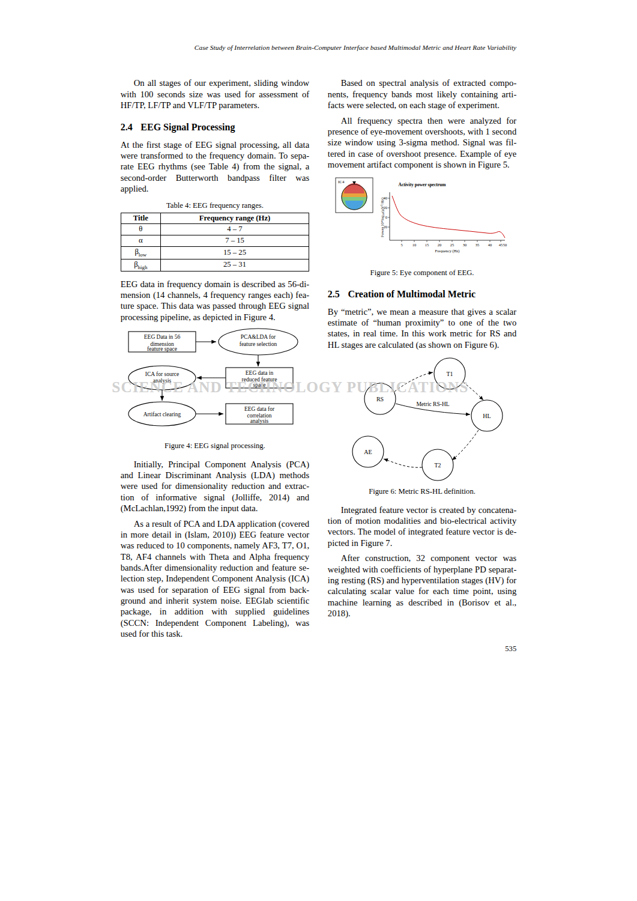Case Study of Interrelation between Brain-Computer Interface based Multimodal Metric and Heart Rate Variability
On all stages of our experiment, sliding window with 100 seconds size was used for assessment of HF/TP, LF/TP and VLF/TP parameters.
2.4 EEG Signal Processing
At the first stage of EEG signal processing, all data were transformed to the frequency domain. To separate EEG rhythms (see Table 4) from the signal, a second-order Butterworth bandpass filter was applied.
Table 4: EEG frequency ranges.
| Title | Frequency range (Hz) |
| --- | --- |
| θ | 4 – 7 |
| α | 7 – 15 |
| β low | 15 – 25 |
| β high | 25 – 31 |
EEG data in frequency domain is described as 56-dimension (14 channels, 4 frequency ranges each) feature space. This data was passed through EEG signal processing pipeline, as depicted in Figure 4.
EEG Data in 56 dimension feature space PCA&LDA for feature selection EEG data in reduced feature space ICA for source analysis Artifact clearing EEG data for correlation analysis
Figure 4: EEG signal processing.
Initially, Principal Component Analysis (PCA) and Linear Discriminant Analysis (LDA) methods were used for dimensionality reduction and extraction of informative signal (Jolliffe, 2014) and (McLachlan,1992) from the input data.
As a result of PCA and LDA application (covered in more detail in (Islam, 2010)) EEG feature vector was reduced to 10 components, namely AF3, T7, O1, T8, AF4 channels with Theta and Alpha frequency bands.After dimensionality reduction and feature selection step, Independent Component Analysis (ICA) was used for separation of EEG signal from background and inherit system noise. EEGlab scientific package, in addition with supplied guidelines (SCCN: Independent Component Labeling), was used for this task.
Based on spectral analysis of extracted components, frequency bands most likely containing artifacts were selected, on each stage of experiment.
All frequency spectra then were analyzed for presence of eye-movement overshoots, with 1 second size window using 3-sigma method. Signal was filtered in case of overshoot presence. Example of eye movement artifact component is shown in Figure 5.
IC4 Activity power spectrum 40 20 0 -20 5 10 15 20 25 30 35 40 45 50 Frequency (Hz) Power 10*log10(µV2/Hz)
Figure 5: Eye component of EEG.
2.5 Creation of Multimodal Metric
By “metric”, we mean a measure that gives a scalar estimate of “human proximity” to one of the two states, in real time. In this work metric for RS and HL stages are calculated (as shown on Figure 6).
T1 RS HL AE T2 Metric RS-HL
Figure 6: Metric RS-HL definition.
Integrated feature vector is created by concatenation of motion modalities and bio-electrical activity vectors. The model of integrated feature vector is depicted in Figure 7.
After construction, 32 component vector was weighted with coefficients of hyperplane PD separating resting (RS) and hyperventilation stages (HV) for calculating scalar value for each time point, using machine learning as described in (Borisov et al., 2018).
SCIENCE AND TECHNOLOGY PUBLICATIONS
535